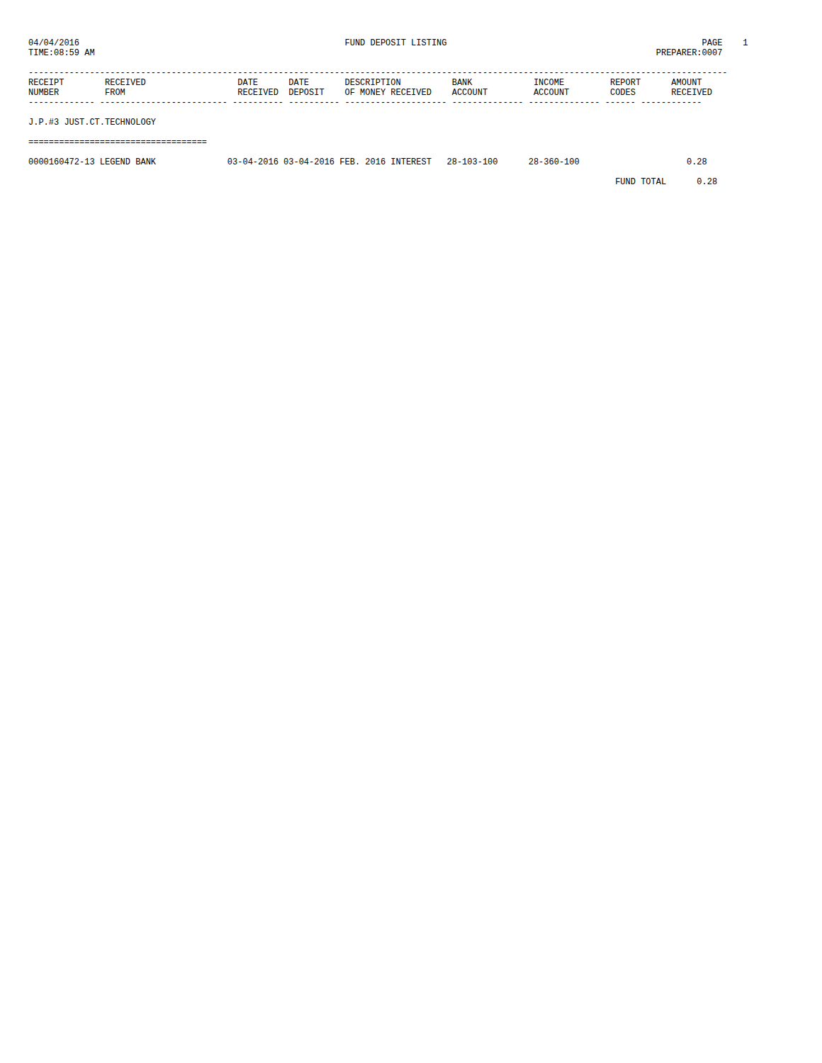04/04/2016 FUND DEPOSIT LISTING PAGE 1 TIME:08:59 AM PREPARER:0007 ----------------------------------------------------------------------------------------------------------------------------------------- RECEIPT RECEIVED DATE DATE DESCRIPTION BANK INCOME REPORT AMOUNT NUMBER FROM RECEIVED DEPOSIT OF MONEY RECEIVED ACCOUNT ACCOUNT CODES RECEIVED ------------- ------------------------- ---------- ---------- -------------------- -------------- -------------- ------ ------------ J.P.#3 JUST.CT.TECHNOLOGY =================================== 0000160472-13 LEGEND BANK 03-04-2016 03-04-2016 FEB. 2016 INTEREST 28-103-100 28-360-100 0.28 FUND TOTAL 0.28